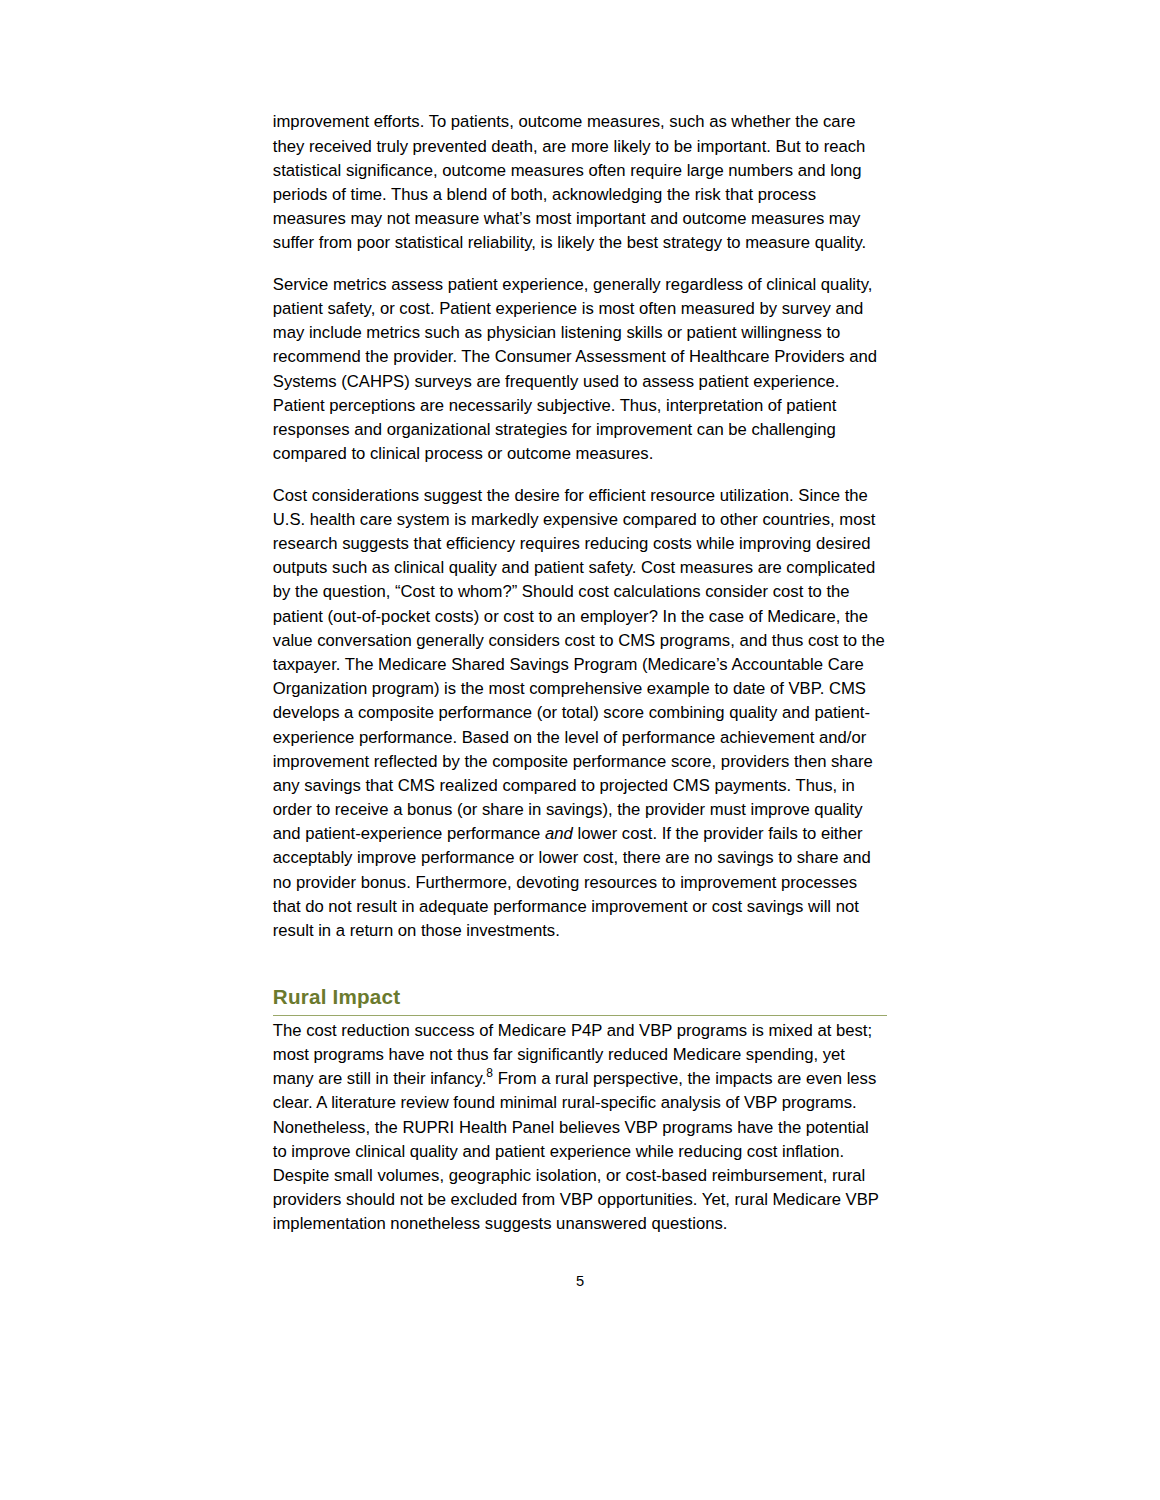improvement efforts. To patients, outcome measures, such as whether the care they received truly prevented death, are more likely to be important. But to reach statistical significance, outcome measures often require large numbers and long periods of time. Thus a blend of both, acknowledging the risk that process measures may not measure what’s most important and outcome measures may suffer from poor statistical reliability, is likely the best strategy to measure quality.
Service metrics assess patient experience, generally regardless of clinical quality, patient safety, or cost. Patient experience is most often measured by survey and may include metrics such as physician listening skills or patient willingness to recommend the provider. The Consumer Assessment of Healthcare Providers and Systems (CAHPS) surveys are frequently used to assess patient experience. Patient perceptions are necessarily subjective. Thus, interpretation of patient responses and organizational strategies for improvement can be challenging compared to clinical process or outcome measures.
Cost considerations suggest the desire for efficient resource utilization. Since the U.S. health care system is markedly expensive compared to other countries, most research suggests that efficiency requires reducing costs while improving desired outputs such as clinical quality and patient safety. Cost measures are complicated by the question, “Cost to whom?” Should cost calculations consider cost to the patient (out-of-pocket costs) or cost to an employer? In the case of Medicare, the value conversation generally considers cost to CMS programs, and thus cost to the taxpayer. The Medicare Shared Savings Program (Medicare’s Accountable Care Organization program) is the most comprehensive example to date of VBP. CMS develops a composite performance (or total) score combining quality and patient-experience performance. Based on the level of performance achievement and/or improvement reflected by the composite performance score, providers then share any savings that CMS realized compared to projected CMS payments. Thus, in order to receive a bonus (or share in savings), the provider must improve quality and patient-experience performance and lower cost. If the provider fails to either acceptably improve performance or lower cost, there are no savings to share and no provider bonus. Furthermore, devoting resources to improvement processes that do not result in adequate performance improvement or cost savings will not result in a return on those investments.
Rural Impact
The cost reduction success of Medicare P4P and VBP programs is mixed at best; most programs have not thus far significantly reduced Medicare spending, yet many are still in their infancy.8 From a rural perspective, the impacts are even less clear. A literature review found minimal rural-specific analysis of VBP programs. Nonetheless, the RUPRI Health Panel believes VBP programs have the potential to improve clinical quality and patient experience while reducing cost inflation. Despite small volumes, geographic isolation, or cost-based reimbursement, rural providers should not be excluded from VBP opportunities. Yet, rural Medicare VBP implementation nonetheless suggests unanswered questions.
5